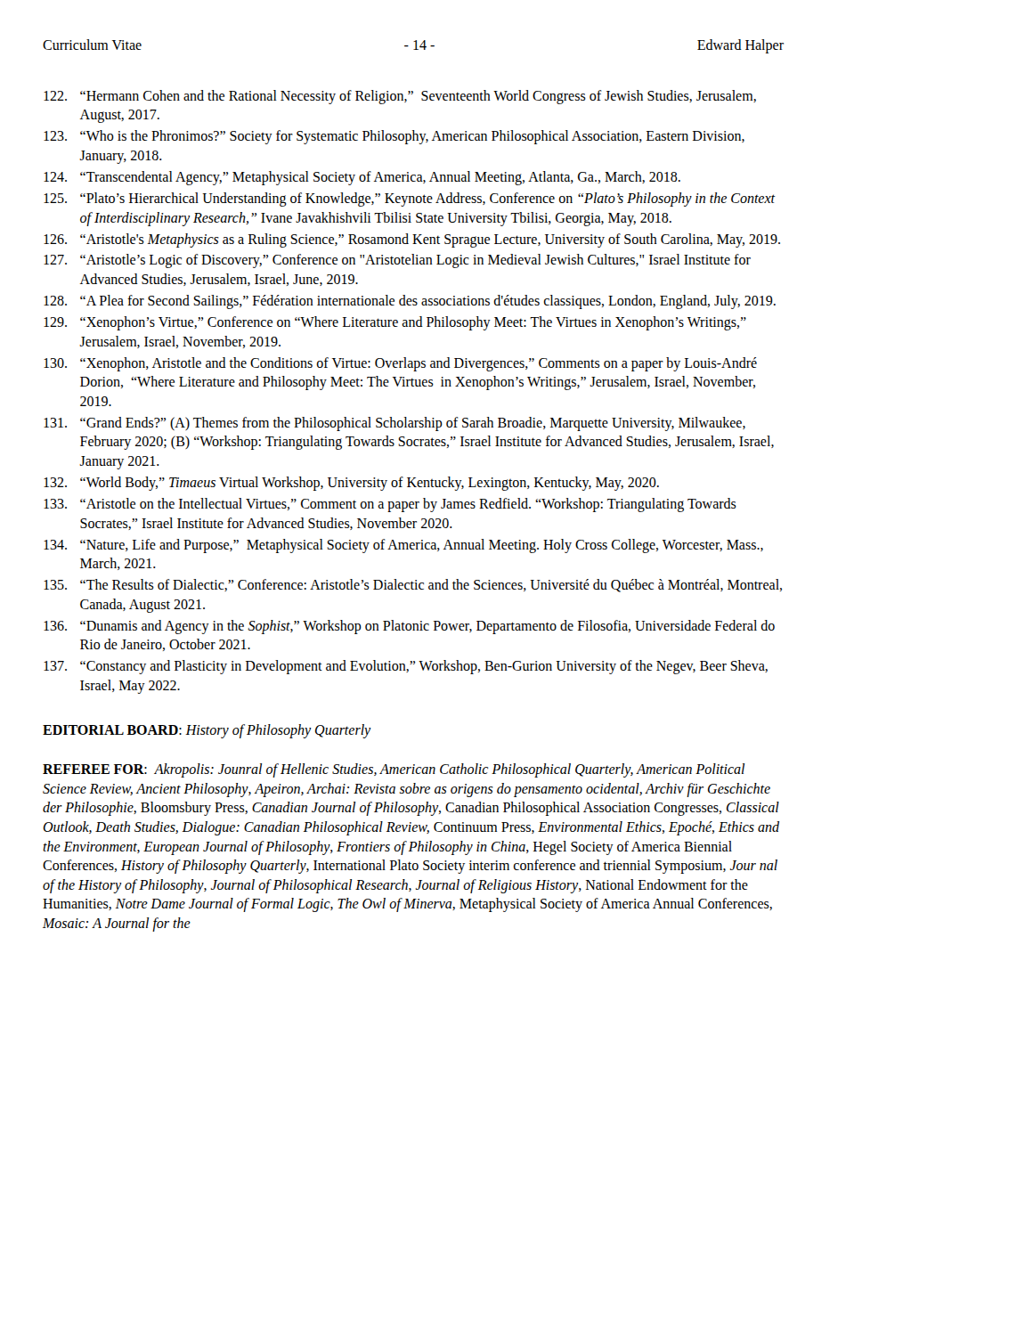Curriculum Vitae - 14 - Edward Halper
122.“Hermann Cohen and the Rational Necessity of Religion,” Seventeenth World Congress of Jewish Studies, Jerusalem, August, 2017.
123.“Who is the Phronimos?” Society for Systematic Philosophy, American Philosophical Association, Eastern Division, January, 2018.
124.“Transcendental Agency,” Metaphysical Society of America, Annual Meeting, Atlanta, Ga., March, 2018.
125.“Plato’s Hierarchical Understanding of Knowledge,” Keynote Address, Conference on “Plato’s Philosophy in the Context of Interdisciplinary Research,” Ivane Javakhishvili Tbilisi State University Tbilisi, Georgia, May, 2018.
126.“Aristotle's Metaphysics as a Ruling Science,” Rosamond Kent Sprague Lecture, University of South Carolina, May, 2019.
127.“Aristotle’s Logic of Discovery,” Conference on "Aristotelian Logic in Medieval Jewish Cultures," Israel Institute for Advanced Studies, Jerusalem, Israel, June, 2019.
128.“A Plea for Second Sailings,” Fédération internationale des associations d'études classiques, London, England, July, 2019.
129.“Xenophon’s Virtue,” Conference on “Where Literature and Philosophy Meet: The Virtues in Xenophon’s Writings,” Jerusalem, Israel, November, 2019.
130.“Xenophon, Aristotle and the Conditions of Virtue: Overlaps and Divergences,” Comments on a paper by Louis-André Dorion, “Where Literature and Philosophy Meet: The Virtues in Xenophon’s Writings,” Jerusalem, Israel, November, 2019.
131.“Grand Ends?” (A) Themes from the Philosophical Scholarship of Sarah Broadie, Marquette University, Milwaukee, February 2020; (B) “Workshop: Triangulating Towards Socrates,” Israel Institute for Advanced Studies, Jerusalem, Israel, January 2021.
132.“World Body,” Timaeus Virtual Workshop, University of Kentucky, Lexington, Kentucky, May, 2020.
133.“Aristotle on the Intellectual Virtues,” Comment on a paper by James Redfield. “Workshop: Triangulating Towards Socrates,” Israel Institute for Advanced Studies, November 2020.
134.“Nature, Life and Purpose,” Metaphysical Society of America, Annual Meeting. Holy Cross College, Worcester, Mass., March, 2021.
135.“The Results of Dialectic,” Conference: Aristotle’s Dialectic and the Sciences, Université du Québec à Montréal, Montreal, Canada, August 2021.
136.“Dunamis and Agency in the Sophist,” Workshop on Platonic Power, Departamento de Filosofia, Universidade Federal do Rio de Janeiro, October 2021.
137.“Constancy and Plasticity in Development and Evolution,” Workshop, Ben-Gurion University of the Negev, Beer Sheva, Israel, May 2022.
EDITORIAL BOARD: History of Philosophy Quarterly
REFEREE FOR: Akropolis: Jounral of Hellenic Studies, American Catholic Philosophical Quarterly, American Political Science Review, Ancient Philosophy, Apeiron, Archai: Revista sobre as origens do pensamento ocidental, Archiv für Geschichte der Philosophie, Bloomsbury Press, Canadian Journal of Philosophy, Canadian Philosophical Association Congresses, Classical Outlook, Death Studies, Dialogue: Canadian Philosophical Review, Continuum Press, Environmental Ethics, Epoché, Ethics and the Environment, European Journal of Philosophy, Frontiers of Philosophy in China, Hegel Society of America Biennial Conferences, History of Philosophy Quarterly, International Plato Society interim conference and triennial Symposium, Jour nal of the History of Philosophy, Journal of Philosophical Research, Journal of Religious History, National Endowment for the Humanities, Notre Dame Journal of Formal Logic, The Owl of Minerva, Metaphysical Society of America Annual Conferences, Mosaic: A Journal for the